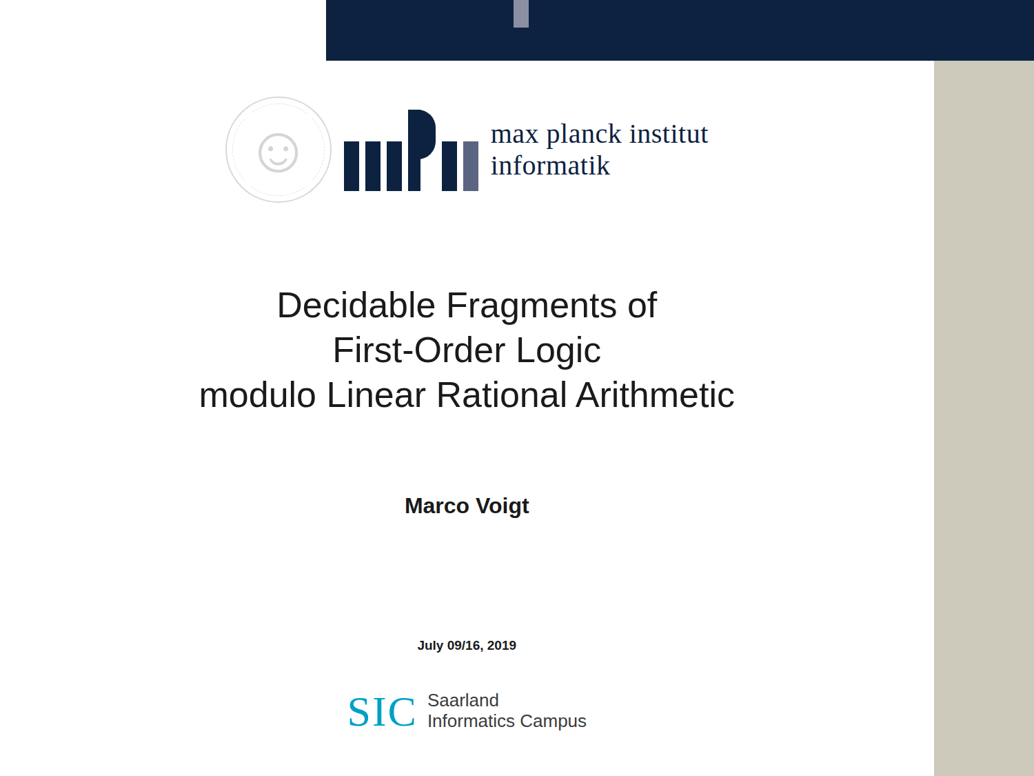☺
max planck institut
informatik
Decidable Fragments of
First-Order Logic
modulo Linear Rational Arithmetic
Marco Voigt
July 09/16, 2019
SIC
Saarland
Informatics Campus